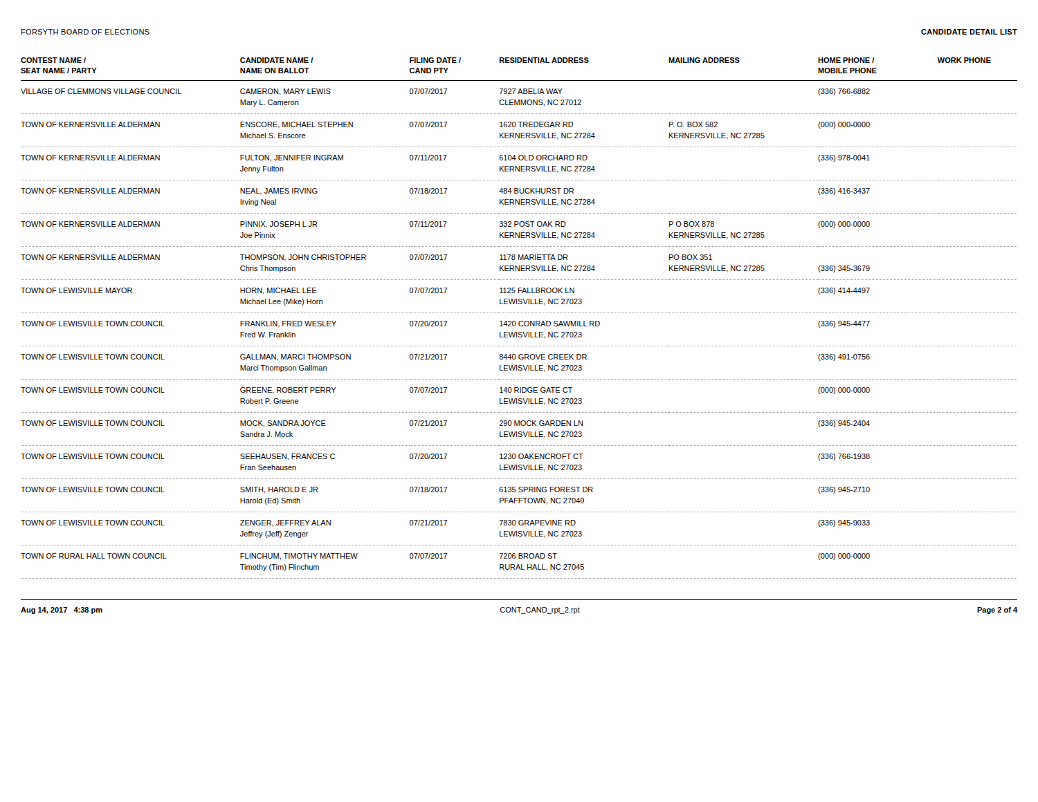FORSYTH BOARD OF ELECTIONS
CANDIDATE DETAIL LIST
| CONTEST NAME / SEAT NAME / PARTY | CANDIDATE NAME / NAME ON BALLOT | FILING DATE / CAND PTY | RESIDENTIAL ADDRESS | MAILING ADDRESS | HOME PHONE / MOBILE PHONE | WORK PHONE |
| --- | --- | --- | --- | --- | --- | --- |
| VILLAGE OF CLEMMONS VILLAGE COUNCIL | CAMERON, MARY LEWIS Mary L. Cameron | 07/07/2017 | 7927 ABELIA WAY CLEMMONS, NC 27012 | | (336) 766-6882 | |
| TOWN OF KERNERSVILLE ALDERMAN | ENSCORE, MICHAEL STEPHEN Michael S. Enscore | 07/07/2017 | 1620 TREDEGAR RD KERNERSVILLE, NC 27284 | P. O. BOX 582 KERNERSVILLE, NC 27285 | (000) 000-0000 | |
| TOWN OF KERNERSVILLE ALDERMAN | FULTON, JENNIFER INGRAM Jenny Fulton | 07/11/2017 | 6104 OLD ORCHARD RD KERNERSVILLE, NC 27284 | | (336) 978-0041 | |
| TOWN OF KERNERSVILLE ALDERMAN | NEAL, JAMES IRVING Irving Neal | 07/18/2017 | 484 BUCKHURST DR KERNERSVILLE, NC 27284 | | (336) 416-3437 | |
| TOWN OF KERNERSVILLE ALDERMAN | PINNIX, JOSEPH L JR Joe Pinnix | 07/11/2017 | 332 POST OAK RD KERNERSVILLE, NC 27284 | P O BOX 878 KERNERSVILLE, NC 27285 | (000) 000-0000 | |
| TOWN OF KERNERSVILLE ALDERMAN | THOMPSON, JOHN CHRISTOPHER Chris Thompson | 07/07/2017 | 1178 MARIETTA DR KERNERSVILLE, NC 27284 | PO BOX 351 KERNERSVILLE, NC 27285 | (336) 345-3679 | |
| TOWN OF LEWISVILLE MAYOR | HORN, MICHAEL LEE Michael Lee (Mike) Horn | 07/07/2017 | 1125 FALLBROOK LN LEWISVILLE, NC 27023 | | (336) 414-4497 | |
| TOWN OF LEWISVILLE TOWN COUNCIL | FRANKLIN, FRED WESLEY Fred W. Franklin | 07/20/2017 | 1420 CONRAD SAWMILL RD LEWISVILLE, NC 27023 | | (336) 945-4477 | |
| TOWN OF LEWISVILLE TOWN COUNCIL | GALLMAN, MARCI THOMPSON Marci Thompson Gallman | 07/21/2017 | 8440 GROVE CREEK DR LEWISVILLE, NC 27023 | | (336) 491-0756 | |
| TOWN OF LEWISVILLE TOWN COUNCIL | GREENE, ROBERT PERRY Robert P. Greene | 07/07/2017 | 140 RIDGE GATE CT LEWISVILLE, NC 27023 | | (000) 000-0000 | |
| TOWN OF LEWISVILLE TOWN COUNCIL | MOCK, SANDRA JOYCE Sandra J. Mock | 07/21/2017 | 290 MOCK GARDEN LN LEWISVILLE, NC 27023 | | (336) 945-2404 | |
| TOWN OF LEWISVILLE TOWN COUNCIL | SEEHAUSEN, FRANCES C Fran Seehausen | 07/20/2017 | 1230 OAKENCROFT CT LEWISVILLE, NC 27023 | | (336) 766-1938 | |
| TOWN OF LEWISVILLE TOWN COUNCIL | SMITH, HAROLD E JR Harold (Ed) Smith | 07/18/2017 | 6135 SPRING FOREST DR PFAFFTOWN, NC 27040 | | (336) 945-2710 | |
| TOWN OF LEWISVILLE TOWN COUNCIL | ZENGER, JEFFREY ALAN Jeffrey (Jeff) Zenger | 07/21/2017 | 7830 GRAPEVINE RD LEWISVILLE, NC 27023 | | (336) 945-9033 | |
| TOWN OF RURAL HALL TOWN COUNCIL | FLINCHUM, TIMOTHY MATTHEW Timothy (Tim) Flinchum | 07/07/2017 | 7206 BROAD ST RURAL HALL, NC 27045 | | (000) 000-0000 | |
Aug 14, 2017 4:38 pm
CONT_CAND_rpt_2.rpt
Page 2 of 4